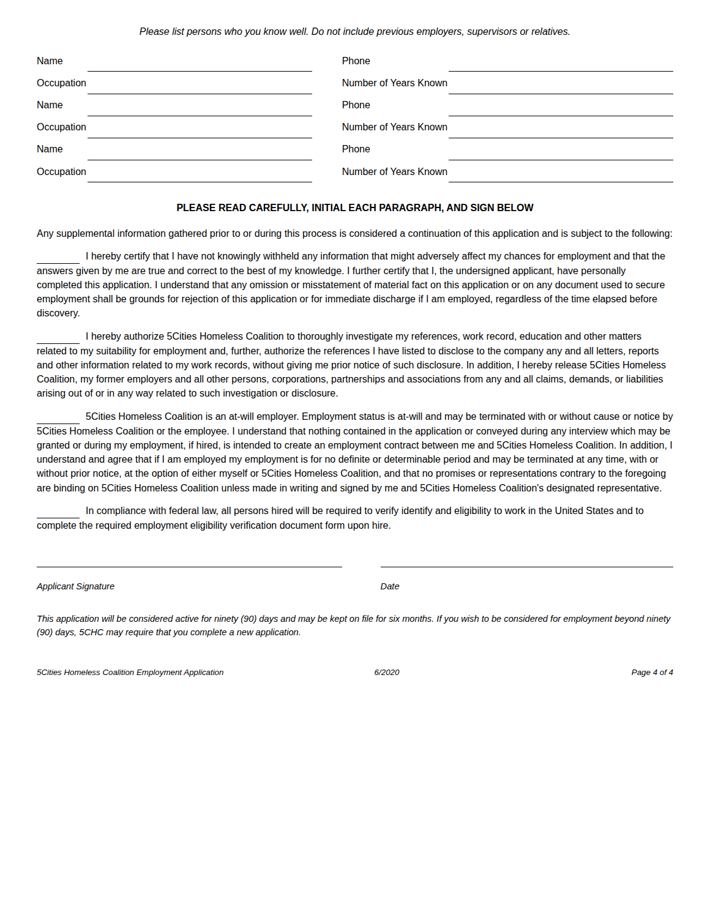Please list persons who you know well. Do not include previous employers, supervisors or relatives.
| Name | | | Phone | |
| Occupation | | | Number of Years Known | |
| Name | | | Phone | |
| Occupation | | | Number of Years Known | |
| Name | | | Phone | |
| Occupation | | | Number of Years Known | |
PLEASE READ CAREFULLY, INITIAL EACH PARAGRAPH, AND SIGN BELOW
Any supplemental information gathered prior to or during this process is considered a continuation of this application and is subject to the following:
I hereby certify that I have not knowingly withheld any information that might adversely affect my chances for employment and that the answers given by me are true and correct to the best of my knowledge. I further certify that I, the undersigned applicant, have personally completed this application. I understand that any omission or misstatement of material fact on this application or on any document used to secure employment shall be grounds for rejection of this application or for immediate discharge if I am employed, regardless of the time elapsed before discovery.
I hereby authorize 5Cities Homeless Coalition to thoroughly investigate my references, work record, education and other matters related to my suitability for employment and, further, authorize the references I have listed to disclose to the company any and all letters, reports and other information related to my work records, without giving me prior notice of such disclosure. In addition, I hereby release 5Cities Homeless Coalition, my former employers and all other persons, corporations, partnerships and associations from any and all claims, demands, or liabilities arising out of or in any way related to such investigation or disclosure.
5Cities Homeless Coalition is an at-will employer. Employment status is at-will and may be terminated with or without cause or notice by 5Cities Homeless Coalition or the employee. I understand that nothing contained in the application or conveyed during any interview which may be granted or during my employment, if hired, is intended to create an employment contract between me and 5Cities Homeless Coalition. In addition, I understand and agree that if I am employed my employment is for no definite or determinable period and may be terminated at any time, with or without prior notice, at the option of either myself or 5Cities Homeless Coalition, and that no promises or representations contrary to the foregoing are binding on 5Cities Homeless Coalition unless made in writing and signed by me and 5Cities Homeless Coalition's designated representative.
In compliance with federal law, all persons hired will be required to verify identify and eligibility to work in the United States and to complete the required employment eligibility verification document form upon hire.
| Applicant Signature | | Date |
This application will be considered active for ninety (90) days and may be kept on file for six months. If you wish to be considered for employment beyond ninety (90) days, 5CHC may require that you complete a new application.
| 5Cities Homeless Coalition Employment Application | 6/2020 | Page 4 of 4 |